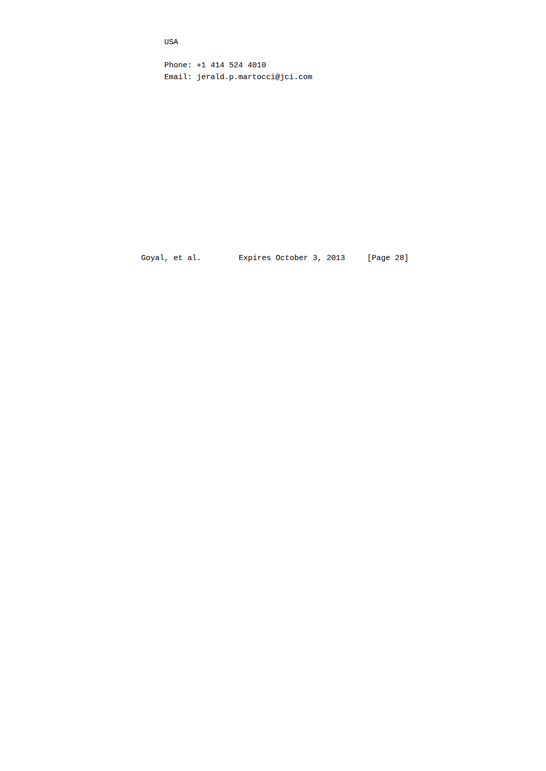USA
Phone: +1 414 524 4010
Email: jerald.p.martocci@jci.com
Goyal, et al. Expires October 3, 2013 [Page 28]